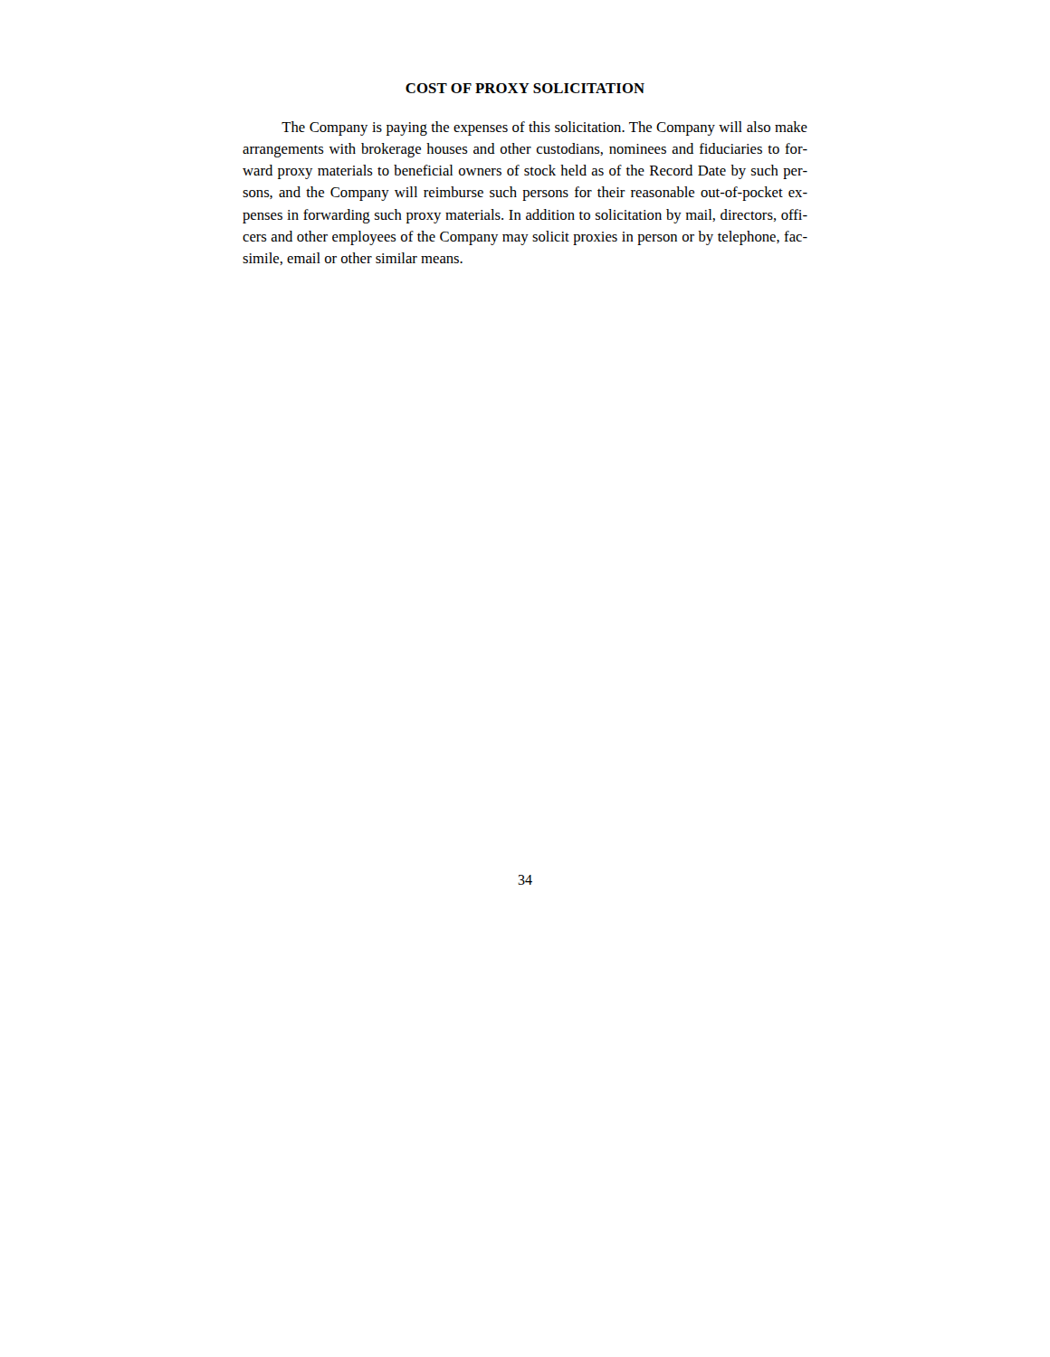COST OF PROXY SOLICITATION
The Company is paying the expenses of this solicitation. The Company will also make arrangements with brokerage houses and other custodians, nominees and fiduciaries to forward proxy materials to beneficial owners of stock held as of the Record Date by such persons, and the Company will reimburse such persons for their reasonable out-of-pocket expenses in forwarding such proxy materials. In addition to solicitation by mail, directors, officers and other employees of the Company may solicit proxies in person or by telephone, facsimile, email or other similar means.
34